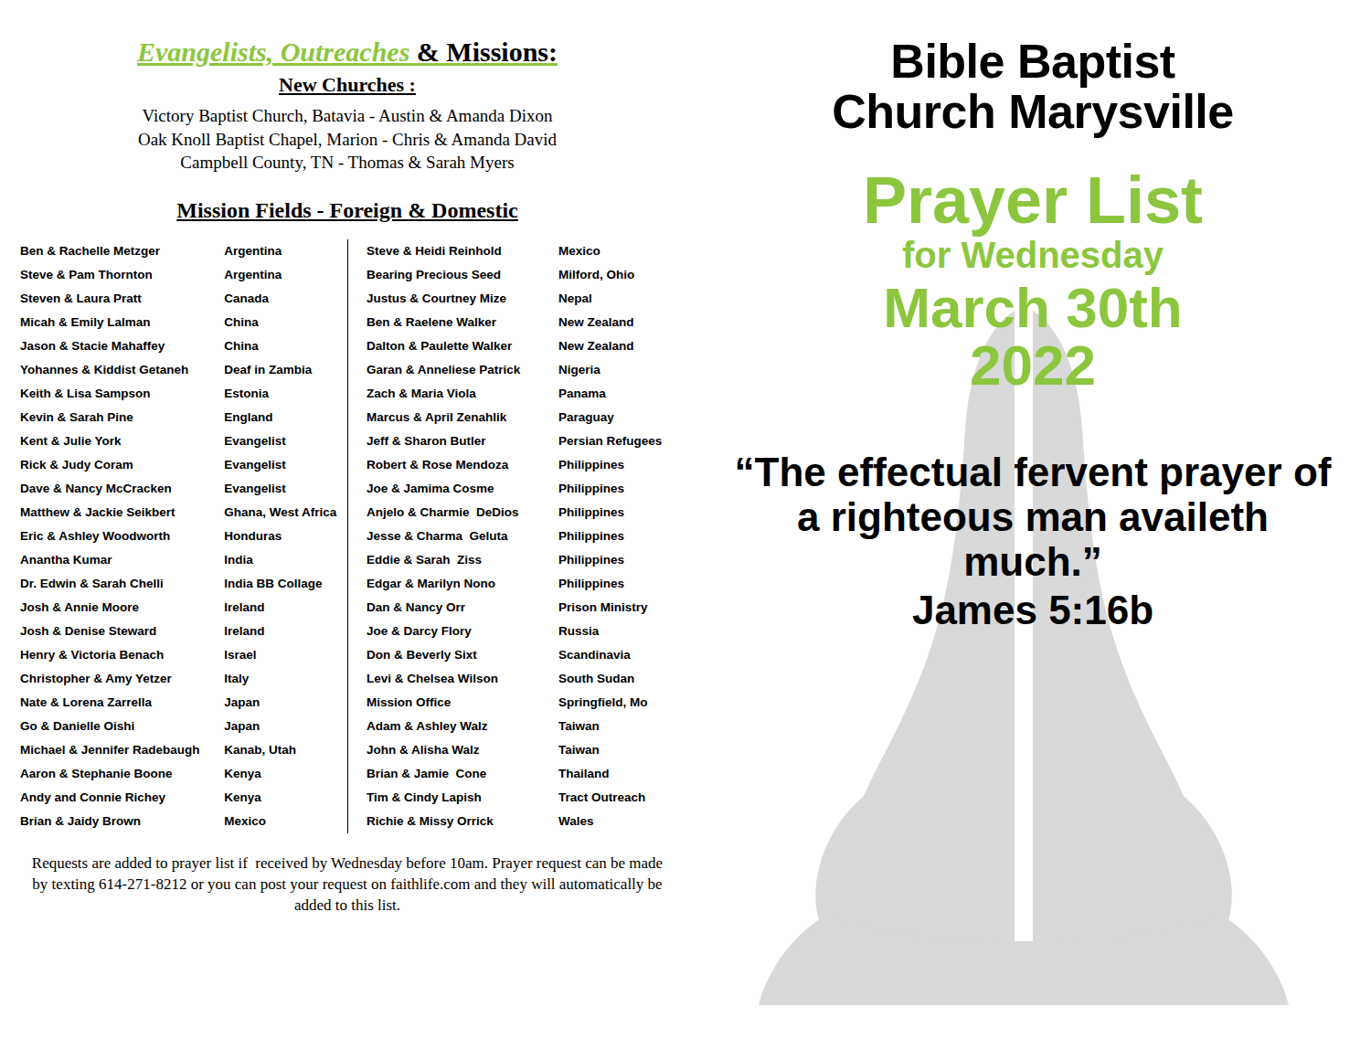Evangelists, Outreaches & Missions:
New Churches :
Victory Baptist Church, Batavia - Austin & Amanda Dixon
Oak Knoll Baptist Chapel, Marion - Chris & Amanda David
Campbell County, TN - Thomas & Sarah Myers
Mission Fields - Foreign & Domestic
| Ben & Rachelle Metzger | Argentina |
| Steve & Pam Thornton | Argentina |
| Steven & Laura Pratt | Canada |
| Micah & Emily Lalman | China |
| Jason & Stacie Mahaffey | China |
| Yohannes & Kiddist Getaneh | Deaf in Zambia |
| Keith & Lisa Sampson | Estonia |
| Kevin & Sarah Pine | England |
| Kent & Julie York | Evangelist |
| Rick & Judy Coram | Evangelist |
| Dave & Nancy McCracken | Evangelist |
| Matthew & Jackie Seikbert | Ghana, West Africa |
| Eric & Ashley Woodworth | Honduras |
| Anantha Kumar | India |
| Dr. Edwin & Sarah Chelli | India BB Collage |
| Josh & Annie Moore | Ireland |
| Josh & Denise Steward | Ireland |
| Henry & Victoria Benach | Israel |
| Christopher & Amy Yetzer | Italy |
| Nate & Lorena Zarrella | Japan |
| Go & Danielle Oishi | Japan |
| Michael & Jennifer Radebaugh | Kanab, Utah |
| Aaron & Stephanie Boone | Kenya |
| Andy and Connie Richey | Kenya |
| Brian & Jaidy Brown | Mexico |
| Steve & Heidi Reinhold | Mexico |
| Bearing Precious Seed | Milford, Ohio |
| Justus & Courtney Mize | Nepal |
| Ben & Raelene Walker | New Zealand |
| Dalton & Paulette Walker | New Zealand |
| Garan & Anneliese Patrick | Nigeria |
| Zach & Maria Viola | Panama |
| Marcus & April Zenahlik | Paraguay |
| Jeff & Sharon Butler | Persian Refugees |
| Robert & Rose Mendoza | Philippines |
| Joe & Jamima Cosme | Philippines |
| Anjelo & Charmie DeDios | Philippines |
| Jesse & Charma Geluta | Philippines |
| Eddie & Sarah Ziss | Philippines |
| Edgar & Marilyn Nono | Philippines |
| Dan & Nancy Orr | Prison Ministry |
| Joe & Darcy Flory | Russia |
| Don & Beverly Sixt | Scandinavia |
| Levi & Chelsea Wilson | South Sudan |
| Mission Office | Springfield, Mo |
| Adam & Ashley Walz | Taiwan |
| John & Alisha Walz | Taiwan |
| Brian & Jamie Cone | Thailand |
| Tim & Cindy Lapish | Tract Outreach |
| Richie & Missy Orrick | Wales |
Requests are added to prayer list if received by Wednesday before 10am. Prayer request can be made by texting 614-271-8212 or you can post your request on faithlife.com and they will automatically be added to this list.
Bible Baptist
Church Marysville
Prayer List
for Wednesday
March 30th
2022
“The effectual fervent prayer of a righteous man availeth much.” James 5:16b